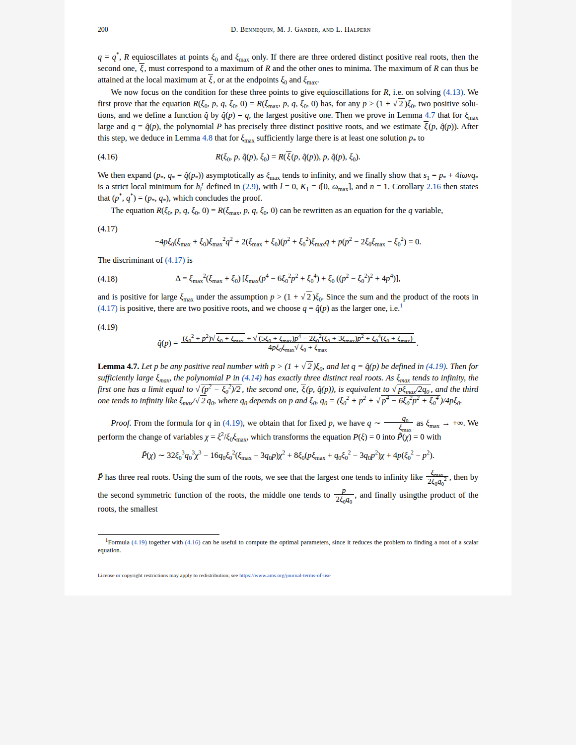200 D. Bennequin, M. J. Gander, and L. Halpern
q = q*, R equioscillates at points ξ0 and ξmax only. If there are three ordered distinct positive real roots, then the second one, ξ, must correspond to a maximum of R and the other ones to minima. The maximum of R can thus be attained at the local maximum at ξ, or at the endpoints ξ0 and ξmax.
We now focus on the condition for these three points to give equioscillations for R, i.e. on solving (4.13). We first prove that the equation R(ξ0, p, q, ξ0, 0) = R(ξmax, p, q, ξ0, 0) has, for any p > (1 + √2)ξ0, two positive solutions, and we define a function q̂ by q̂(p) = q, the largest positive one. Then we prove in Lemma 4.7 that for ξmax large and q = q̂(p), the polynomial P has precisely three distinct positive roots, and we estimate ξ(p, q̂(p)). After this step, we deduce in Lemma 4.8 that for ξmax sufficiently large there is at least one solution p* to
(4.16) R(ξ0, p, q̂(p), ξ0) = R(ξ(p, q̂(p)), p, q̂(p), ξ0).
We then expand (p*, q* = q̂(p*)) asymptotically as ξmax tends to infinity, and we finally show that s1 = p* + 4iωνq* is a strict local minimum for hlr defined in (2.9), with l = 0, K1 = i[0, ωmax], and n = 1. Corollary 2.16 then states that (p*, q*) = (p*, q*), which concludes the proof.
The equation R(ξ0, p, q, ξ0, 0) = R(ξmax, p, q, ξ0, 0) can be rewritten as an equation for the q variable,
(4.17) −4pξ0(ξmax + ξ0)ξmax2q2 + 2(ξmax + ξ0)(p2 + ξ02)ξmaxq + p(p2 − 2ξ0ξmax − ξ02) = 0.
The discriminant of (4.17) is
(4.18) Δ = ξmax2(ξmax + ξ0) [ξmax(p4 − 6ξ02p2 + ξ04) + ξ0 ((p2 − ξ02)2 + 4p4)],
and is positive for large ξmax under the assumption p > (1 + √2)ξ0. Since the sum and the product of the roots in (4.17) is positive, there are two positive roots, and we choose q = q̂(p) as the larger one, i.e.1
(4.19) q̂(p) = (ξ02 + p2)√ξ0 + ξmax + √(5ξ0 + ξmax)p4 − 2ξ02(ξ0 + 3ξmax)p2 + ξ04(ξ0 + ξmax) 4pξ0ξmax√ξ0 + ξmax .
Lemma 4.7. Let p be any positive real number with p > (1 + √2)ξ0, and let q = q̂(p) be defined in (4.19). Then for sufficiently large ξmax, the polynomial P in (4.14) has exactly three distinct real roots. As ξmax tends to infinity, the first one has a limit equal to √(p2 − ξ02)/2, the second one, ξ(p, q̂(p)), is equivalent to √pξmax/2q0, and the third one tends to infinity like ξmax/√2 q0, where q0 depends on p and ξ0, q0 = (ξ02 + p2 + √p4 − 6ξ02p2 + ξ04)/4pξ0.
Proof. From the formula for q in (4.19), we obtain that for fixed p, we have q ∼ q0 ξmax as ξmax → +∞. We perform the change of variables χ = ξ2/ξ0ξmax, which transforms the equation P(ξ) = 0 into P̃(χ) = 0 with
P̃(χ) ∼ 32ξ03q03χ3 − 16q0ξ02(ξmax − 3q0p)χ2 + 8ξ0(pξmax + q0ξ02 − 3q0p2)χ + 4p(ξ02 − p2).
P̃ has three real roots. Using the sum of the roots, we see that the largest one tends to infinity like ξmax 2ξ0q02, then by the second symmetric function of the roots, the middle one tends to p 2ξ0q0, and finally usingthe product of the roots, the smallest
1Formula (4.19) together with (4.16) can be useful to compute the optimal parameters, since it reduces the problem to finding a root of a scalar equation.
License or copyright restrictions may apply to redistribution; see https://www.ams.org/journal-terms-of-use